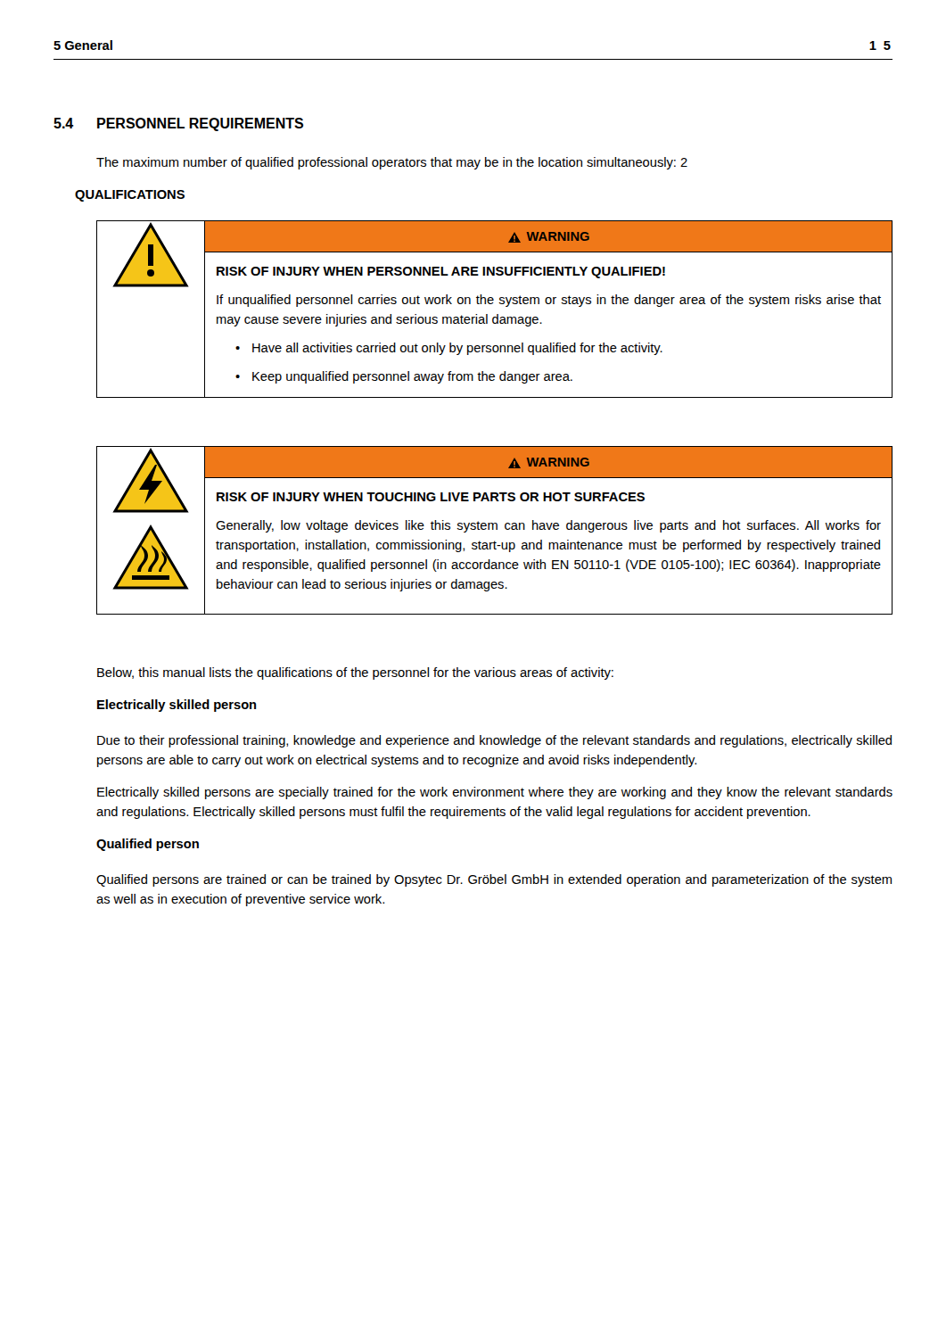5 General 1 5
5.4 PERSONNEL REQUIREMENTS
The maximum number of qualified professional operators that may be in the location simultaneously: 2
QUALIFICATIONS
| | WARNING RISK OF INJURY WHEN PERSONNEL ARE INSUFFICIENTLY QUALIFIED! If unqualified personnel carries out work on the system or stays in the danger area of the system risks arise that may cause severe injuries and serious material damage. Have all activities carried out only by personnel qualified for the activity. Keep unqualified personnel away from the danger area. |
| | WARNING RISK OF INJURY WHEN TOUCHING LIVE PARTS OR HOT SURFACES Generally, low voltage devices like this system can have dangerous live parts and hot surfaces. All works for transportation, installation, commissioning, start-up and maintenance must be performed by respectively trained and responsible, qualified personnel (in accordance with EN 50110-1 (VDE 0105-100); IEC 60364). Inappropriate behaviour can lead to serious injuries or damages. |
Below, this manual lists the qualifications of the personnel for the various areas of activity:
Electrically skilled person
Due to their professional training, knowledge and experience and knowledge of the relevant standards and regulations, electrically skilled persons are able to carry out work on electrical systems and to recognize and avoid risks independently.
Electrically skilled persons are specially trained for the work environment where they are working and they know the relevant standards and regulations. Electrically skilled persons must fulfil the requirements of the valid legal regulations for accident prevention.
Qualified person
Qualified persons are trained or can be trained by Opsytec Dr. Gröbel GmbH in extended operation and parameterization of the system as well as in execution of preventive service work.